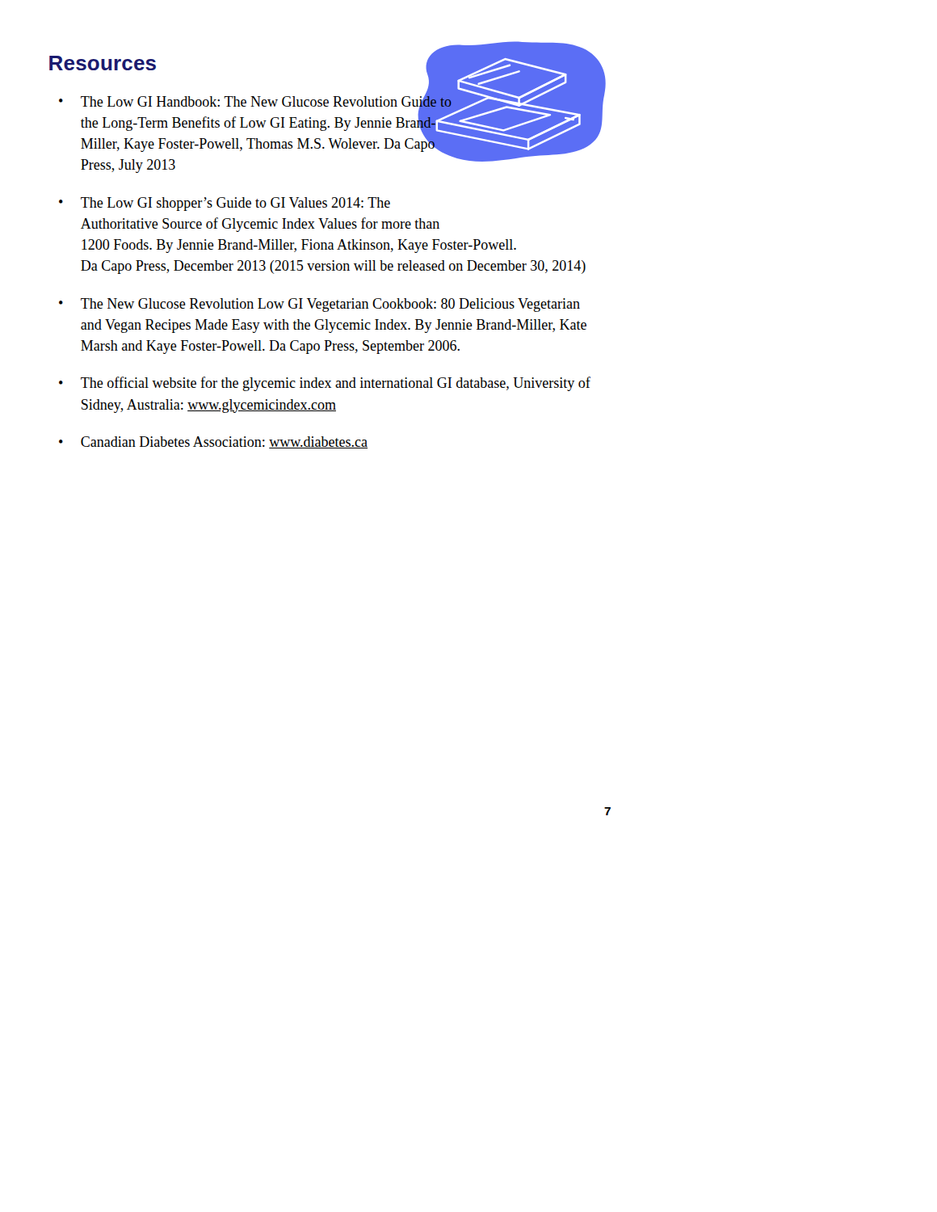Resources
The Low GI Handbook: The New Glucose Revolution Guide to the Long-Term Benefits of Low GI Eating. By Jennie Brand-Miller, Kaye Foster-Powell, Thomas M.S. Wolever. Da Capo Press, July 2013
The Low GI shopper’s Guide to GI Values 2014: The
Authoritative Source of Glycemic Index Values for more than
1200 Foods. By Jennie Brand-Miller, Fiona Atkinson, Kaye Foster-Powell.
Da Capo Press, December 2013 (2015 version will be released on December 30, 2014)
The New Glucose Revolution Low GI Vegetarian Cookbook: 80 Delicious Vegetarian and Vegan Recipes Made Easy with the Glycemic Index. By Jennie Brand-Miller, Kate Marsh and Kaye Foster-Powell. Da Capo Press, September 2006.
The official website for the glycemic index and international GI database, University of Sidney, Australia: www.glycemicindex.com
Canadian Diabetes Association: www.diabetes.ca
7